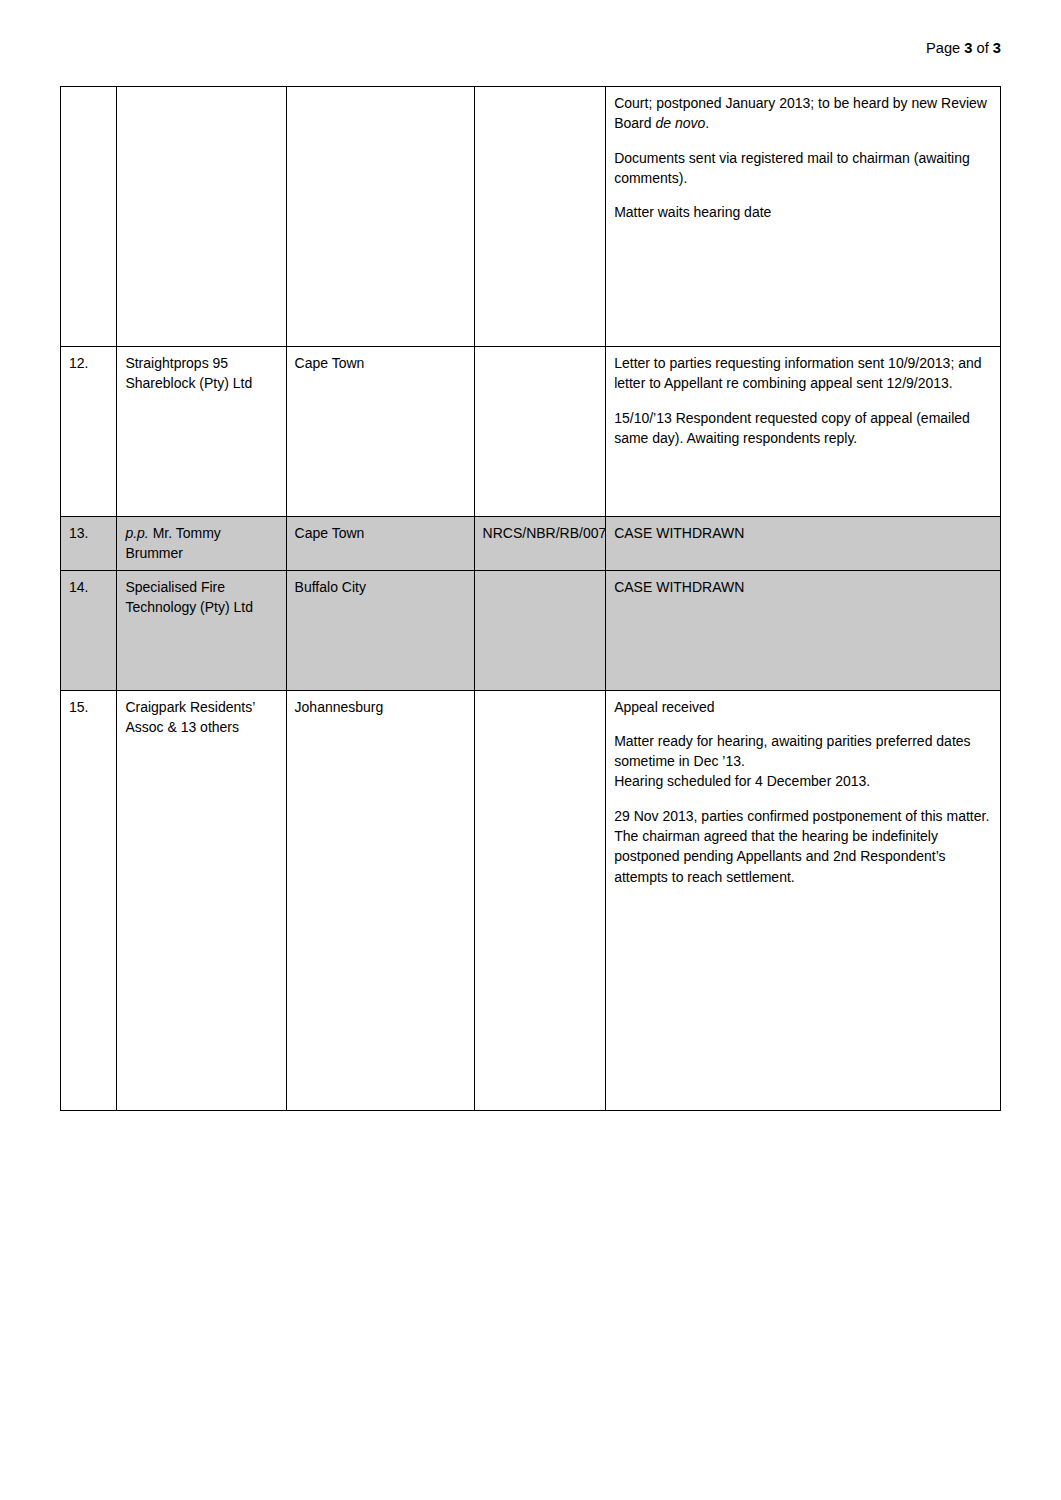Page 3 of 3
| | | | | Court; postponed January 2013; to be heard by new Review Board de novo . Documents sent via registered mail to chairman (awaiting comments). Matter waits hearing date |
| 12. | Straightprops 95 Shareblock (Pty) Ltd | Cape Town | | Letter to parties requesting information sent 10/9/2013; and letter to Appellant re combining appeal sent 12/9/2013. 15/10/’13 Respondent requested copy of appeal (emailed same day). Awaiting respondents reply. |
| 13. | p.p. Mr. Tommy Brummer | Cape Town | NRCS/NBR/RB/007 | CASE WITHDRAWN |
| 14. | Specialised Fire Technology (Pty) Ltd | Buffalo City | | CASE WITHDRAWN |
| 15. | Craigpark Residents’ Assoc & 13 others | Johannesburg | | Appeal received Matter ready for hearing, awaiting parities preferred dates sometime in Dec ’13. Hearing scheduled for 4 December 2013. 29 Nov 2013, parties confirmed postponement of this matter. The chairman agreed that the hearing be indefinitely postponed pending Appellants and 2nd Respondent’s attempts to reach settlement. |